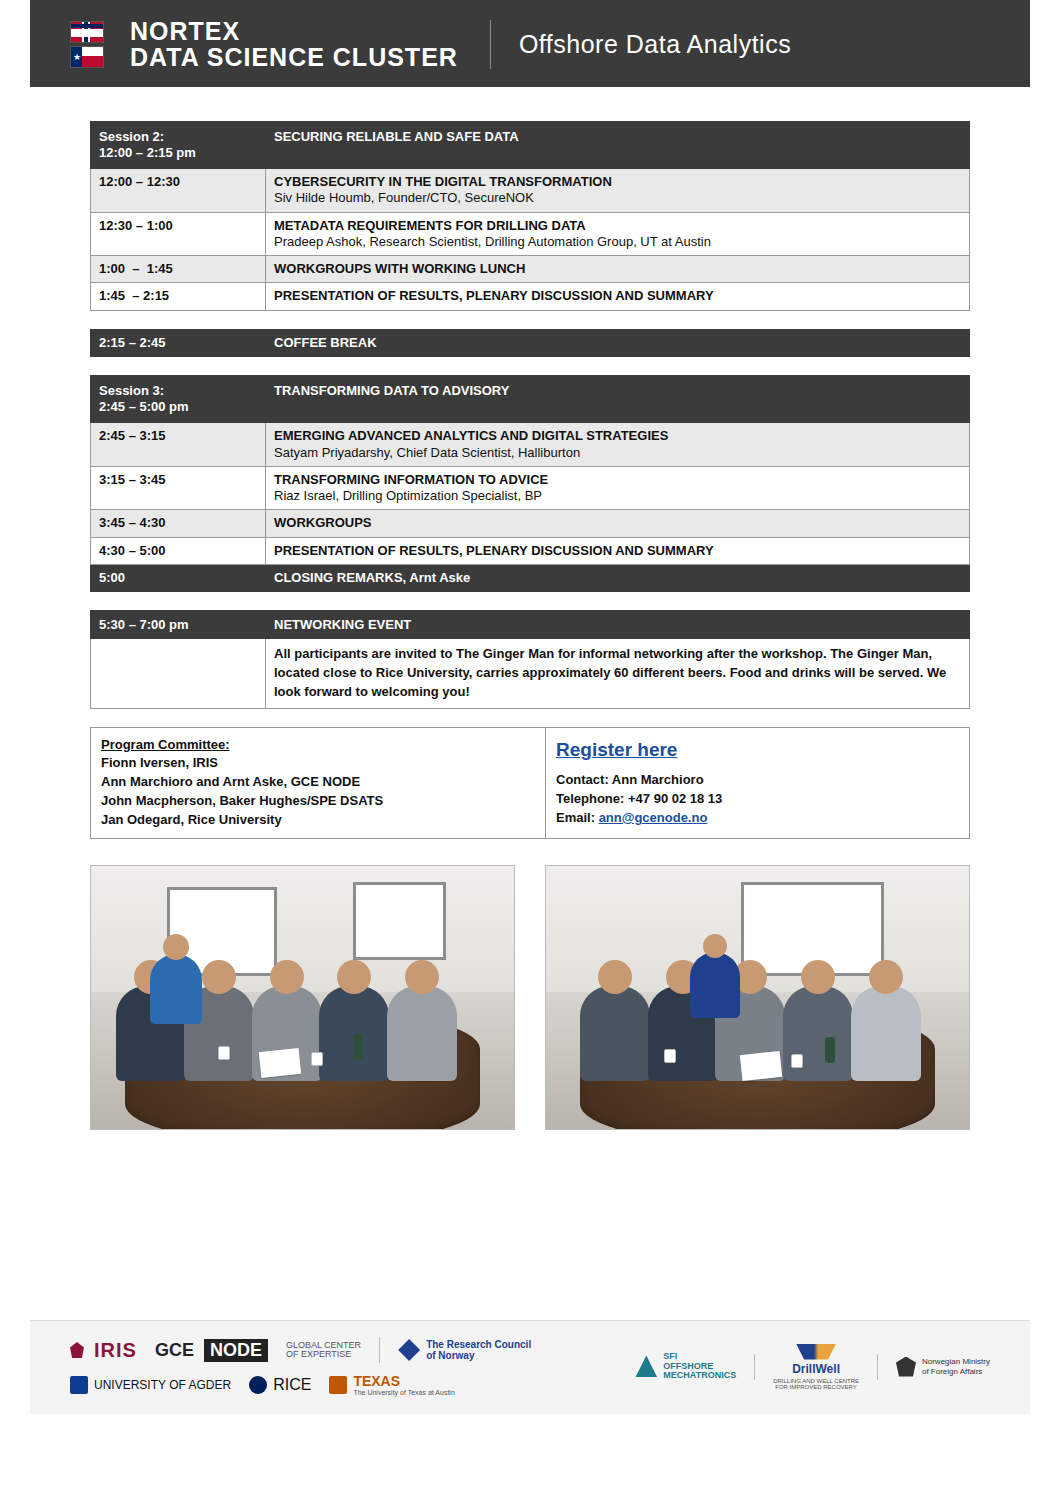★
NORTEX
DATA SCIENCE CLUSTER
Offshore Data Analytics
| Session 2: 12:00 – 2:15 pm | SECURING RELIABLE AND SAFE DATA |
| 12:00 – 12:30 | CYBERSECURITY IN THE DIGITAL TRANSFORMATION Siv Hilde Houmb, Founder/CTO, SecureNOK |
| 12:30 – 1:00 | METADATA REQUIREMENTS FOR DRILLING DATA Pradeep Ashok, Research Scientist, Drilling Automation Group, UT at Austin |
| 1:00 – 1:45 | WORKGROUPS WITH WORKING LUNCH |
| 1:45 – 2:15 | PRESENTATION OF RESULTS, PLENARY DISCUSSION AND SUMMARY |
| 2:15 – 2:45 | COFFEE BREAK |
| Session 3: 2:45 – 5:00 pm | TRANSFORMING DATA TO ADVISORY |
| 2:45 – 3:15 | EMERGING ADVANCED ANALYTICS AND DIGITAL STRATEGIES Satyam Priyadarshy, Chief Data Scientist, Halliburton |
| 3:15 – 3:45 | TRANSFORMING INFORMATION TO ADVICE Riaz Israel, Drilling Optimization Specialist, BP |
| 3:45 – 4:30 | WORKGROUPS |
| 4:30 – 5:00 | PRESENTATION OF RESULTS, PLENARY DISCUSSION AND SUMMARY |
| 5:00 | CLOSING REMARKS, Arnt Aske |
| 5:30 – 7:00 pm | NETWORKING EVENT |
| | All participants are invited to The Ginger Man for informal networking after the workshop. The Ginger Man, located close to Rice University, carries approximately 60 different beers. Food and drinks will be served. We look forward to welcoming you! |
| Program Committee: Fionn Iversen, IRIS Ann Marchioro and Arnt Aske, GCE NODE John Macpherson, Baker Hughes/SPE DSATS Jan Odegard, Rice University | Register here Contact: Ann Marchioro Telephone: +47 90 02 18 13 Email: ann@gcenode.no |
IRIS
GCENODE
GLOBAL CENTER
OF EXPERTISE
The Research Council
of Norway
UNIVERSITY OF AGDER
RICE
TEXASThe University of Texas at Austin
SFI
OFFSHORE
MECHATRONICS
DrillWell
DRILLING AND WELL CENTRE
FOR IMPROVED RECOVERY
Norwegian Ministry
of Foreign Affairs